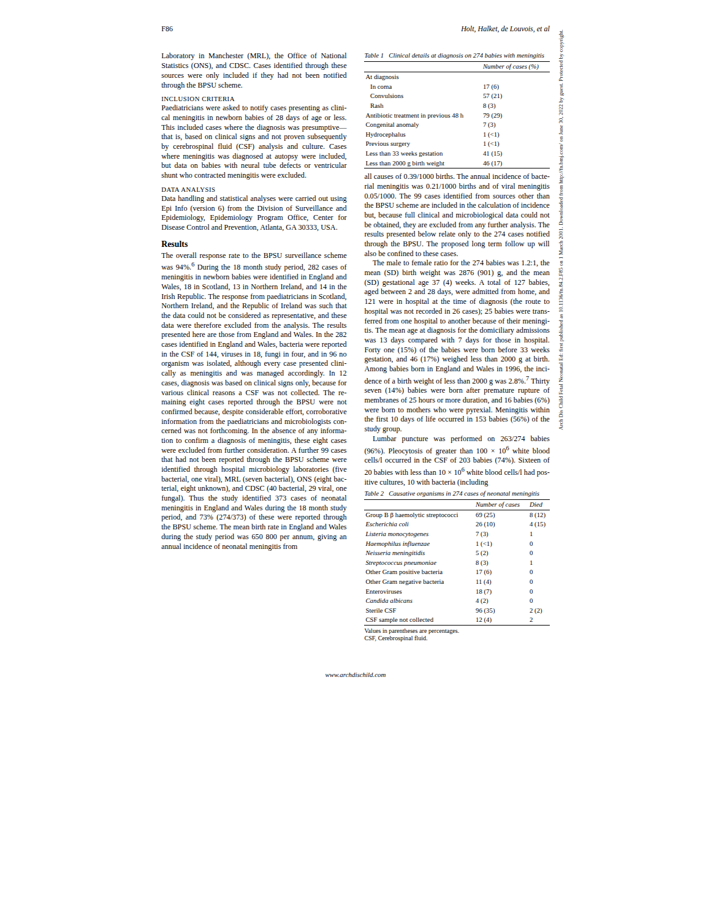Arch Dis Child Fetal Neonatal Ed: first published as 10.1136/fn.84.2.F85 on 1 March 2001. Downloaded from http://fn.bmj.com/ on June 30, 2022 by guest. Protected by copyright.
F86 Holt, Halket, de Louvois, et al
Laboratory in Manchester (MRL), the Office of National Statistics (ONS), and CDSC. Cases identified through these sources were only included if they had not been notified through the BPSU scheme.
Inclusion criteria
Paediatricians were asked to notify cases presenting as clinical meningitis in newborn babies of 28 days of age or less. This included cases where the diagnosis was presumptive—that is, based on clinical signs and not proven subsequently by cerebrospinal fluid (CSF) analysis and culture. Cases where meningitis was diagnosed at autopsy were included, but data on babies with neural tube defects or ventricular shunt who contracted meningitis were excluded.
Data analysis
Data handling and statistical analyses were carried out using Epi Info (version 6) from the Division of Surveillance and Epidemiology, Epidemiology Program Office, Center for Disease Control and Prevention, Atlanta, GA 30333, USA.
Results
The overall response rate to the BPSU surveillance scheme was 94%.6 During the 18 month study period, 282 cases of meningitis in newborn babies were identified in England and Wales, 18 in Scotland, 13 in Northern Ireland, and 14 in the Irish Republic. The response from paediatricians in Scotland, Northern Ireland, and the Republic of Ireland was such that the data could not be considered as representative, and these data were therefore excluded from the analysis. The results presented here are those from England and Wales. In the 282 cases identified in England and Wales, bacteria were reported in the CSF of 144, viruses in 18, fungi in four, and in 96 no organism was isolated, although every case presented clinically as meningitis and was managed accordingly. In 12 cases, diagnosis was based on clinical signs only, because for various clinical reasons a CSF was not collected. The remaining eight cases reported through the BPSU were not confirmed because, despite considerable effort, corroborative information from the paediatricians and microbiologists concerned was not forthcoming. In the absence of any information to confirm a diagnosis of meningitis, these eight cases were excluded from further consideration. A further 99 cases that had not been reported through the BPSU scheme were identified through hospital microbiology laboratories (five bacterial, one viral), MRL (seven bacterial), ONS (eight bacterial, eight unknown), and CDSC (40 bacterial, 29 viral, one fungal). Thus the study identified 373 cases of neonatal meningitis in England and Wales during the 18 month study period, and 73% (274/373) of these were reported through the BPSU scheme. The mean birth rate in England and Wales during the study period was 650 800 per annum, giving an annual incidence of neonatal meningitis from
Table 1 Clinical details at diagnosis on 274 babies with meningitis
| | Number of cases (%) |
| --- | --- |
| At diagnosis | |
| In coma | 17 (6) |
| Convulsions | 57 (21) |
| Rash | 8 (3) |
| Antibiotic treatment in previous 48 h | 79 (29) |
| Congenital anomaly | 7 (3) |
| Hydrocephalus | 1 (<1) |
| Previous surgery | 1 (<1) |
| Less than 33 weeks gestation | 41 (15) |
| Less than 2000 g birth weight | 46 (17) |
all causes of 0.39/1000 births. The annual incidence of bacterial meningitis was 0.21/1000 births and of viral meningitis 0.05/1000. The 99 cases identified from sources other than the BPSU scheme are included in the calculation of incidence but, because full clinical and microbiological data could not be obtained, they are excluded from any further analysis. The results presented below relate only to the 274 cases notified through the BPSU. The proposed long term follow up will also be confined to these cases.
The male to female ratio for the 274 babies was 1.2:1, the mean (SD) birth weight was 2876 (901) g, and the mean (SD) gestational age 37 (4) weeks. A total of 127 babies, aged between 2 and 28 days, were admitted from home, and 121 were in hospital at the time of diagnosis (the route to hospital was not recorded in 26 cases); 25 babies were transferred from one hospital to another because of their meningitis. The mean age at diagnosis for the domiciliary admissions was 13 days compared with 7 days for those in hospital. Forty one (15%) of the babies were born before 33 weeks gestation, and 46 (17%) weighed less than 2000 g at birth. Among babies born in England and Wales in 1996, the incidence of a birth weight of less than 2000 g was 2.8%.7 Thirty seven (14%) babies were born after premature rupture of membranes of 25 hours or more duration, and 16 babies (6%) were born to mothers who were pyrexial. Meningitis within the first 10 days of life occurred in 153 babies (56%) of the study group.
Lumbar puncture was performed on 263/274 babies (96%). Pleocytosis of greater than 100 × 106 white blood cells/l occurred in the CSF of 203 babies (74%). Sixteen of 20 babies with less than 10 × 106 white blood cells/l had positive cultures, 10 with bacteria (including
Table 2 Causative organisms in 274 cases of neonatal meningitis
| | Number of cases | Died |
| --- | --- | --- |
| Group B β haemolytic streptococci | 69 (25) | 8 (12) |
| Escherichia coli | 26 (10) | 4 (15) |
| Listeria monocytogenes | 7 (3) | 1 |
| Haemophilus influenzae | 1 (<1) | 0 |
| Neisseria meningitidis | 5 (2) | 0 |
| Streptococcus pneumoniae | 8 (3) | 1 |
| Other Gram positive bacteria | 17 (6) | 0 |
| Other Gram negative bacteria | 11 (4) | 0 |
| Enteroviruses | 18 (7) | 0 |
| Candida albicans | 4 (2) | 0 |
| Sterile CSF | 96 (35) | 2 (2) |
| CSF sample not collected | 12 (4) | 2 |
Values in parentheses are percentages.
CSF, Cerebrospinal fluid.
www.archdischild.com